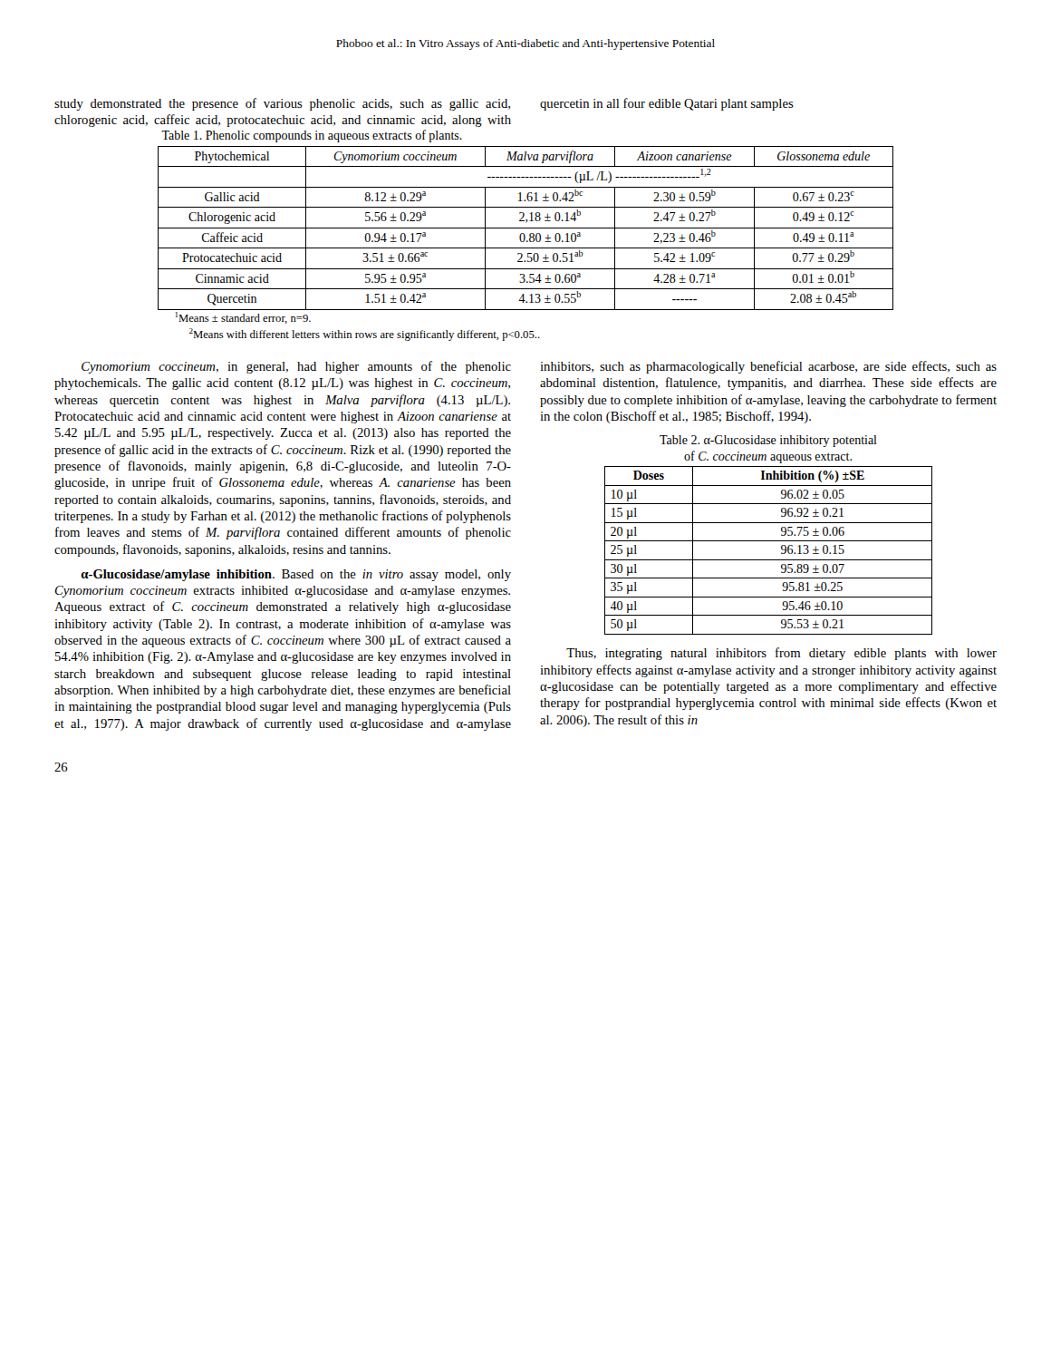Phoboo et al.: In Vitro Assays of Anti-diabetic and Anti-hypertensive Potential
study demonstrated the presence of various phenolic acids, such as gallic acid, chlorogenic acid, caffeic acid, protocatechuic acid, and cinnamic acid, along with quercetin in all four edible Qatari plant samples
Table 1. Phenolic compounds in aqueous extracts of plants.
| Phytochemical | Cynomorium coccineum | Malva parviflora | Aizoon canariense | Glossonema edule |
| --- | --- | --- | --- | --- |
| | -------------------- (µL /L) -------------------- 1,2 |
| Gallic acid | 8.12 ± 0.29 a | 1.61 ± 0.42 bc | 2.30 ± 0.59 b | 0.67 ± 0.23 c |
| Chlorogenic acid | 5.56 ± 0.29 a | 2,18 ± 0.14 b | 2.47 ± 0.27 b | 0.49 ± 0.12 c |
| Caffeic acid | 0.94 ± 0.17 a | 0.80 ± 0.10 a | 2,23 ± 0.46 b | 0.49 ± 0.11 a |
| Protocatechuic acid | 3.51 ± 0.66 ac | 2.50 ± 0.51 ab | 5.42 ± 1.09 c | 0.77 ± 0.29 b |
| Cinnamic acid | 5.95 ± 0.95 a | 3.54 ± 0.60 a | 4.28 ± 0.71 a | 0.01 ± 0.01 b |
| Quercetin | 1.51 ± 0.42 a | 4.13 ± 0.55 b | ------ | 2.08 ± 0.45 ab |
1Means ± standard error, n=9.
2Means with different letters within rows are significantly different, p<0.05..
Cynomorium coccineum, in general, had higher amounts of the phenolic phytochemicals. The gallic acid content (8.12 µL/L) was highest in C. coccineum, whereas quercetin content was highest in Malva parviflora (4.13 µL/L). Protocatechuic acid and cinnamic acid content were highest in Aizoon canariense at 5.42 µL/L and 5.95 µL/L, respectively. Zucca et al. (2013) also has reported the presence of gallic acid in the extracts of C. coccineum. Rizk et al. (1990) reported the presence of flavonoids, mainly apigenin, 6,8 di-C-glucoside, and luteolin 7-O-glucoside, in unripe fruit of Glossonema edule, whereas A. canariense has been reported to contain alkaloids, coumarins, saponins, tannins, flavonoids, steroids, and triterpenes. In a study by Farhan et al. (2012) the methanolic fractions of polyphenols from leaves and stems of M. parviflora contained different amounts of phenolic compounds, flavonoids, saponins, alkaloids, resins and tannins.
α-Glucosidase/amylase inhibition. Based on the in vitro assay model, only Cynomorium coccineum extracts inhibited α-glucosidase and α-amylase enzymes. Aqueous extract of C. coccineum demonstrated a relatively high α-glucosidase inhibitory activity (Table 2). In contrast, a moderate inhibition of α-amylase was observed in the aqueous extracts of C. coccineum where 300 µL of extract caused a 54.4% inhibition (Fig. 2). α-Amylase and α-glucosidase are key enzymes involved in starch breakdown and subsequent glucose release leading to rapid intestinal absorption. When inhibited by a high carbohydrate diet, these enzymes are beneficial in maintaining the postprandial blood sugar level and managing hyperglycemia (Puls et al., 1977). A major drawback of currently used α-glucosidase and α-amylase inhibitors, such as pharmacologically beneficial acarbose, are side effects, such as abdominal distention, flatulence, tympanitis, and diarrhea. These side effects are possibly due to complete inhibition of α-amylase, leaving the carbohydrate to ferment in the colon (Bischoff et al., 1985; Bischoff, 1994).
Table 2. α-Glucosidase inhibitory potential
of C. coccineum aqueous extract.
| Doses | Inhibition (%) ±SE |
| --- | --- |
| 10 µl | 96.02 ± 0.05 |
| 15 µl | 96.92 ± 0.21 |
| 20 µl | 95.75 ± 0.06 |
| 25 µl | 96.13 ± 0.15 |
| 30 µl | 95.89 ± 0.07 |
| 35 µl | 95.81 ±0.25 |
| 40 µl | 95.46 ±0.10 |
| 50 µl | 95.53 ± 0.21 |
Thus, integrating natural inhibitors from dietary edible plants with lower inhibitory effects against α-amylase activity and a stronger inhibitory activity against α-glucosidase can be potentially targeted as a more complimentary and effective therapy for postprandial hyperglycemia control with minimal side effects (Kwon et al. 2006). The result of this in
26